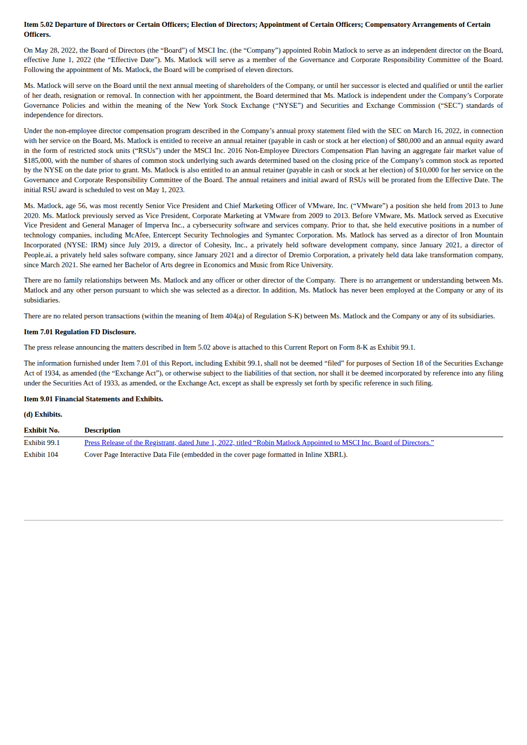Item 5.02 Departure of Directors or Certain Officers; Election of Directors; Appointment of Certain Officers; Compensatory Arrangements of Certain Officers.
On May 28, 2022, the Board of Directors (the “Board”) of MSCI Inc. (the “Company”) appointed Robin Matlock to serve as an independent director on the Board, effective June 1, 2022 (the “Effective Date”). Ms. Matlock will serve as a member of the Governance and Corporate Responsibility Committee of the Board. Following the appointment of Ms. Matlock, the Board will be comprised of eleven directors.
Ms. Matlock will serve on the Board until the next annual meeting of shareholders of the Company, or until her successor is elected and qualified or until the earlier of her death, resignation or removal. In connection with her appointment, the Board determined that Ms. Matlock is independent under the Company’s Corporate Governance Policies and within the meaning of the New York Stock Exchange (“NYSE”) and Securities and Exchange Commission (“SEC”) standards of independence for directors.
Under the non-employee director compensation program described in the Company’s annual proxy statement filed with the SEC on March 16, 2022, in connection with her service on the Board, Ms. Matlock is entitled to receive an annual retainer (payable in cash or stock at her election) of $80,000 and an annual equity award in the form of restricted stock units (“RSUs”) under the MSCI Inc. 2016 Non-Employee Directors Compensation Plan having an aggregate fair market value of $185,000, with the number of shares of common stock underlying such awards determined based on the closing price of the Company’s common stock as reported by the NYSE on the date prior to grant. Ms. Matlock is also entitled to an annual retainer (payable in cash or stock at her election) of $10,000 for her service on the Governance and Corporate Responsibility Committee of the Board. The annual retainers and initial award of RSUs will be prorated from the Effective Date. The initial RSU award is scheduled to vest on May 1, 2023.
Ms. Matlock, age 56, was most recently Senior Vice President and Chief Marketing Officer of VMware, Inc. (“VMware”) a position she held from 2013 to June 2020. Ms. Matlock previously served as Vice President, Corporate Marketing at VMware from 2009 to 2013. Before VMware, Ms. Matlock served as Executive Vice President and General Manager of Imperva Inc., a cybersecurity software and services company. Prior to that, she held executive positions in a number of technology companies, including McAfee, Entercept Security Technologies and Symantec Corporation. Ms. Matlock has served as a director of Iron Mountain Incorporated (NYSE: IRM) since July 2019, a director of Cohesity, Inc., a privately held software development company, since January 2021, a director of People.ai, a privately held sales software company, since January 2021 and a director of Dremio Corporation, a privately held data lake transformation company, since March 2021. She earned her Bachelor of Arts degree in Economics and Music from Rice University.
There are no family relationships between Ms. Matlock and any officer or other director of the Company. There is no arrangement or understanding between Ms. Matlock and any other person pursuant to which she was selected as a director. In addition, Ms. Matlock has never been employed at the Company or any of its subsidiaries.
There are no related person transactions (within the meaning of Item 404(a) of Regulation S-K) between Ms. Matlock and the Company or any of its subsidiaries.
Item 7.01 Regulation FD Disclosure.
The press release announcing the matters described in Item 5.02 above is attached to this Current Report on Form 8-K as Exhibit 99.1.
The information furnished under Item 7.01 of this Report, including Exhibit 99.1, shall not be deemed “filed” for purposes of Section 18 of the Securities Exchange Act of 1934, as amended (the “Exchange Act”), or otherwise subject to the liabilities of that section, nor shall it be deemed incorporated by reference into any filing under the Securities Act of 1933, as amended, or the Exchange Act, except as shall be expressly set forth by specific reference in such filing.
Item 9.01 Financial Statements and Exhibits.
(d) Exhibits.
| Exhibit No. | Description |
| --- | --- |
| Exhibit 99.1 | Press Release of the Registrant, dated June 1, 2022, titled “Robin Matlock Appointed to MSCI Inc. Board of Directors.” |
| Exhibit 104 | Cover Page Interactive Data File (embedded in the cover page formatted in Inline XBRL). |